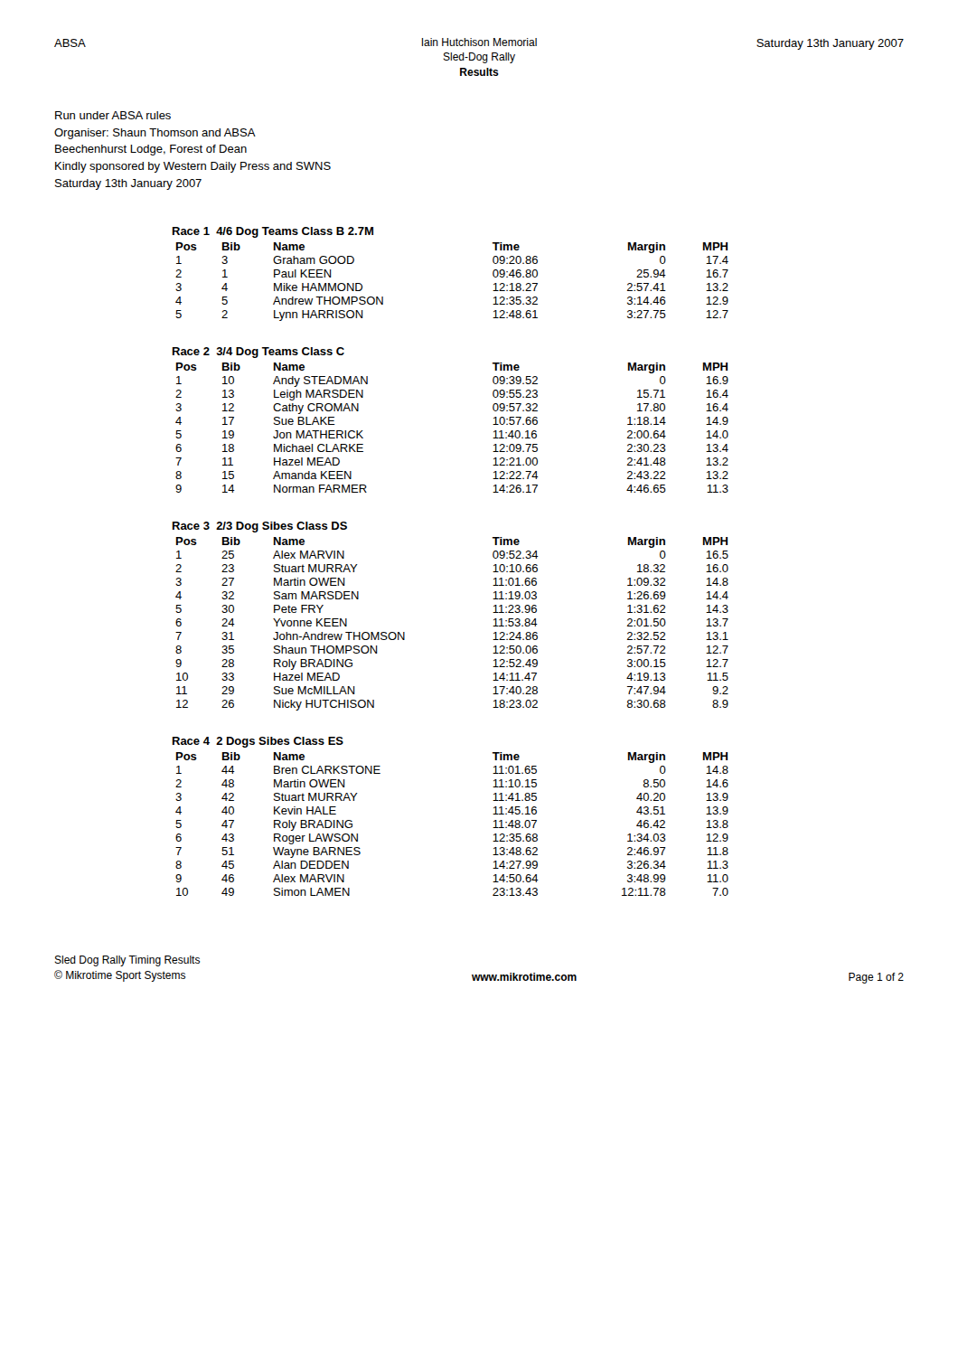ABSA
Iain Hutchison Memorial
Sled-Dog Rally
Results
Saturday 13th January 2007
Run under ABSA rules
Organiser: Shaun Thomson and ABSA
Beechenhurst Lodge, Forest of Dean
Kindly sponsored by Western Daily Press and SWNS
Saturday 13th January 2007
Race 1 4/6 Dog Teams Class B 2.7M
| Pos | Bib | Name | Time | Margin | MPH |
| --- | --- | --- | --- | --- | --- |
| 1 | 3 | Graham GOOD | 09:20.86 | 0 | 17.4 |
| 2 | 1 | Paul KEEN | 09:46.80 | 25.94 | 16.7 |
| 3 | 4 | Mike HAMMOND | 12:18.27 | 2:57.41 | 13.2 |
| 4 | 5 | Andrew THOMPSON | 12:35.32 | 3:14.46 | 12.9 |
| 5 | 2 | Lynn HARRISON | 12:48.61 | 3:27.75 | 12.7 |
Race 2 3/4 Dog Teams Class C
| Pos | Bib | Name | Time | Margin | MPH |
| --- | --- | --- | --- | --- | --- |
| 1 | 10 | Andy STEADMAN | 09:39.52 | 0 | 16.9 |
| 2 | 13 | Leigh MARSDEN | 09:55.23 | 15.71 | 16.4 |
| 3 | 12 | Cathy CROMAN | 09:57.32 | 17.80 | 16.4 |
| 4 | 17 | Sue BLAKE | 10:57.66 | 1:18.14 | 14.9 |
| 5 | 19 | Jon MATHERICK | 11:40.16 | 2:00.64 | 14.0 |
| 6 | 18 | Michael CLARKE | 12:09.75 | 2:30.23 | 13.4 |
| 7 | 11 | Hazel MEAD | 12:21.00 | 2:41.48 | 13.2 |
| 8 | 15 | Amanda KEEN | 12:22.74 | 2:43.22 | 13.2 |
| 9 | 14 | Norman FARMER | 14:26.17 | 4:46.65 | 11.3 |
Race 3 2/3 Dog Sibes Class DS
| Pos | Bib | Name | Time | Margin | MPH |
| --- | --- | --- | --- | --- | --- |
| 1 | 25 | Alex MARVIN | 09:52.34 | 0 | 16.5 |
| 2 | 23 | Stuart MURRAY | 10:10.66 | 18.32 | 16.0 |
| 3 | 27 | Martin OWEN | 11:01.66 | 1:09.32 | 14.8 |
| 4 | 32 | Sam MARSDEN | 11:19.03 | 1:26.69 | 14.4 |
| 5 | 30 | Pete FRY | 11:23.96 | 1:31.62 | 14.3 |
| 6 | 24 | Yvonne KEEN | 11:53.84 | 2:01.50 | 13.7 |
| 7 | 31 | John-Andrew THOMSON | 12:24.86 | 2:32.52 | 13.1 |
| 8 | 35 | Shaun THOMPSON | 12:50.06 | 2:57.72 | 12.7 |
| 9 | 28 | Roly BRADING | 12:52.49 | 3:00.15 | 12.7 |
| 10 | 33 | Hazel MEAD | 14:11.47 | 4:19.13 | 11.5 |
| 11 | 29 | Sue McMILLAN | 17:40.28 | 7:47.94 | 9.2 |
| 12 | 26 | Nicky HUTCHISON | 18:23.02 | 8:30.68 | 8.9 |
Race 4 2 Dogs Sibes Class ES
| Pos | Bib | Name | Time | Margin | MPH |
| --- | --- | --- | --- | --- | --- |
| 1 | 44 | Bren CLARKSTONE | 11:01.65 | 0 | 14.8 |
| 2 | 48 | Martin OWEN | 11:10.15 | 8.50 | 14.6 |
| 3 | 42 | Stuart MURRAY | 11:41.85 | 40.20 | 13.9 |
| 4 | 40 | Kevin HALE | 11:45.16 | 43.51 | 13.9 |
| 5 | 47 | Roly BRADING | 11:48.07 | 46.42 | 13.8 |
| 6 | 43 | Roger LAWSON | 12:35.68 | 1:34.03 | 12.9 |
| 7 | 51 | Wayne BARNES | 13:48.62 | 2:46.97 | 11.8 |
| 8 | 45 | Alan DEDDEN | 14:27.99 | 3:26.34 | 11.3 |
| 9 | 46 | Alex MARVIN | 14:50.64 | 3:48.99 | 11.0 |
| 10 | 49 | Simon LAMEN | 23:13.43 | 12:11.78 | 7.0 |
Sled Dog Rally Timing Results
© Mikrotime Sport Systems
www.mikrotime.com
Page 1 of 2